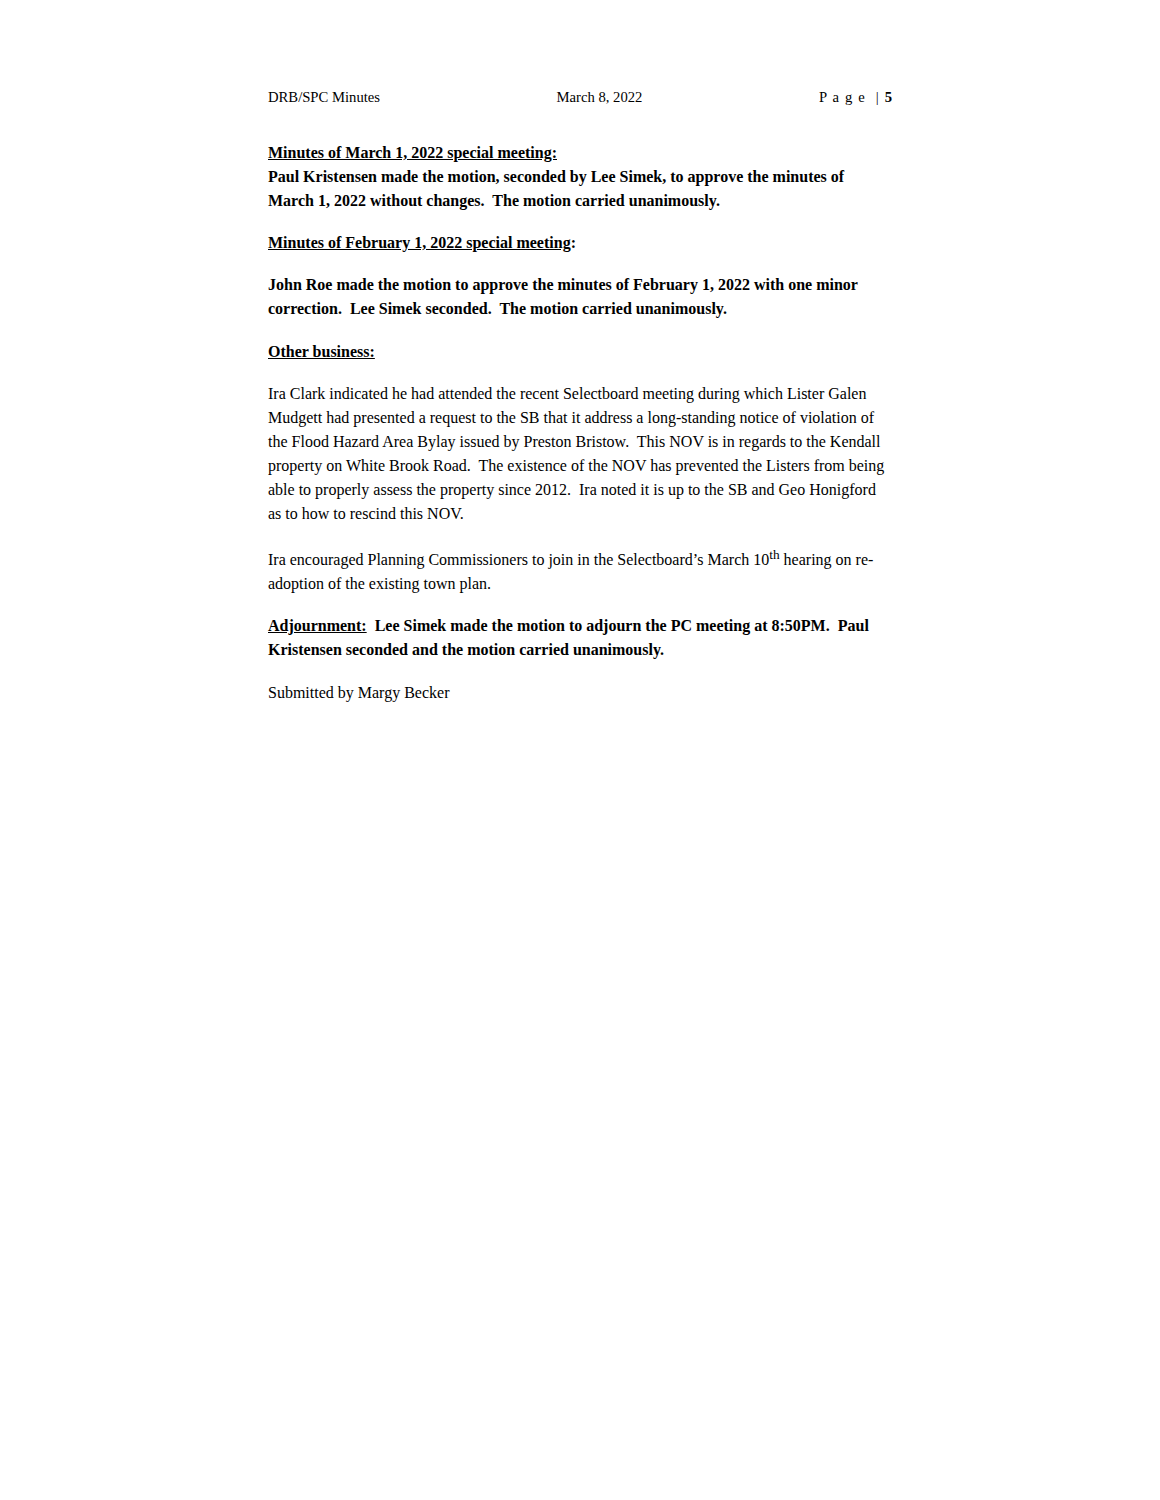DRB/SPC Minutes
March 8, 2022
P a g e | 5
Minutes of March 1, 2022 special meeting:
Paul Kristensen made the motion, seconded by Lee Simek, to approve the minutes of March 1, 2022 without changes. The motion carried unanimously.
Minutes of February 1, 2022 special meeting:
John Roe made the motion to approve the minutes of February 1, 2022 with one minor correction. Lee Simek seconded. The motion carried unanimously.
Other business:
Ira Clark indicated he had attended the recent Selectboard meeting during which Lister Galen Mudgett had presented a request to the SB that it address a long-standing notice of violation of the Flood Hazard Area Bylay issued by Preston Bristow. This NOV is in regards to the Kendall property on White Brook Road. The existence of the NOV has prevented the Listers from being able to properly assess the property since 2012. Ira noted it is up to the SB and Geo Honigford as to how to rescind this NOV.
Ira encouraged Planning Commissioners to join in the Selectboard’s March 10th hearing on re-adoption of the existing town plan.
Adjournment: Lee Simek made the motion to adjourn the PC meeting at 8:50PM. Paul Kristensen seconded and the motion carried unanimously.
Submitted by Margy Becker